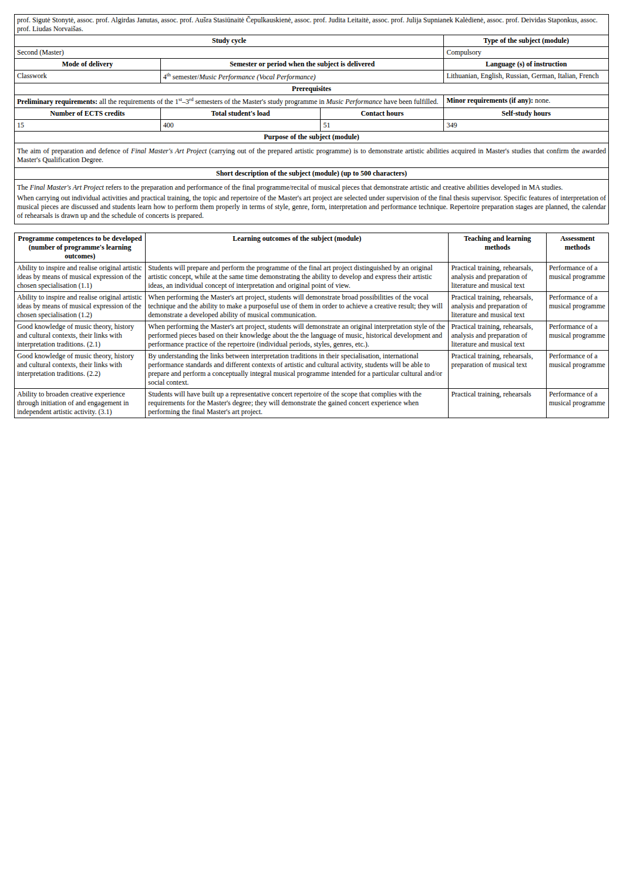| prof. Sigutė Stonytė, assoc. prof. Algirdas Janutas, assoc. prof. Aušra Stasiūnaitė Čepulkauskienė, assoc. prof. Judita Leitaitė, assoc. prof. Julija Supnianek Kalėdienė, assoc. prof. Deividas Staponkus, assoc. prof. Liudas Norvaišas. |
| Study cycle | Type of the subject (module) |
| Second (Master) | Compulsory |
| Mode of delivery | Semester or period when the subject is delivered | Language (s) of instruction |
| Classwork | 4 th semester/ Music Performance (Vocal Performance) | Lithuanian, English, Russian, German, Italian, French |
| Prerequisites |
| Preliminary requirements: all the requirements of the 1 st –3 rd semesters of the Master's study programme in Music Performance have been fulfilled. | Minor requirements (if any): none. |
| Number of ECTS credits | Total student's load | Contact hours | Self-study hours |
| 15 | 400 | 51 | 349 |
| Purpose of the subject (module) |
| The aim of preparation and defence of Final Master's Art Project (carrying out of the prepared artistic programme) is to demonstrate artistic abilities acquired in Master's studies that confirm the awarded Master's Qualification Degree. |
| Short description of the subject (module) (up to 500 characters) |
| The Final Master's Art Project refers to the preparation and performance of the final programme/recital of musical pieces that demonstrate artistic and creative abilities developed in MA studies. When carrying out individual activities and practical training, the topic and repertoire of the Master's art project are selected under supervision of the final thesis supervisor. Specific features of interpretation of musical pieces are discussed and students learn how to perform them properly in terms of style, genre, form, interpretation and performance technique. Repertoire preparation stages are planned, the calendar of rehearsals is drawn up and the schedule of concerts is prepared. |
| Programme competences to be developed (number of programme's learning outcomes) | Learning outcomes of the subject (module) | Teaching and learning methods | Assessment methods |
| --- | --- | --- | --- |
| Ability to inspire and realise original artistic ideas by means of musical expression of the chosen specialisation (1.1) | Students will prepare and perform the programme of the final art project distinguished by an original artistic concept, while at the same time demonstrating the ability to develop and express their artistic ideas, an individual concept of interpretation and original point of view. | Practical training, rehearsals, analysis and preparation of literature and musical text | Performance of a musical programme |
| Ability to inspire and realise original artistic ideas by means of musical expression of the chosen specialisation (1.2) | When performing the Master's art project, students will demonstrate broad possibilities of the vocal technique and the ability to make a purposeful use of them in order to achieve a creative result; they will demonstrate a developed ability of musical communication. | Practical training, rehearsals, analysis and preparation of literature and musical text | Performance of a musical programme |
| Good knowledge of music theory, history and cultural contexts, their links with interpretation traditions. (2.1) | When performing the Master's art project, students will demonstrate an original interpretation style of the performed pieces based on their knowledge about the the language of music, historical development and performance practice of the repertoire (individual periods, styles, genres, etc.). | Practical training, rehearsals, analysis and preparation of literature and musical text | Performance of a musical programme |
| Good knowledge of music theory, history and cultural contexts, their links with interpretation traditions. (2.2) | By understanding the links between interpretation traditions in their specialisation, international performance standards and different contexts of artistic and cultural activity, students will be able to prepare and perform a conceptually integral musical programme intended for a particular cultural and/or social context. | Practical training, rehearsals, preparation of musical text | Performance of a musical programme |
| Ability to broaden creative experience through initiation of and engagement in independent artistic activity. (3.1) | Students will have built up a representative concert repertoire of the scope that complies with the requirements for the Master's degree; they will demonstrate the gained concert experience when performing the final Master's art project. | Practical training, rehearsals | Performance of a musical programme |